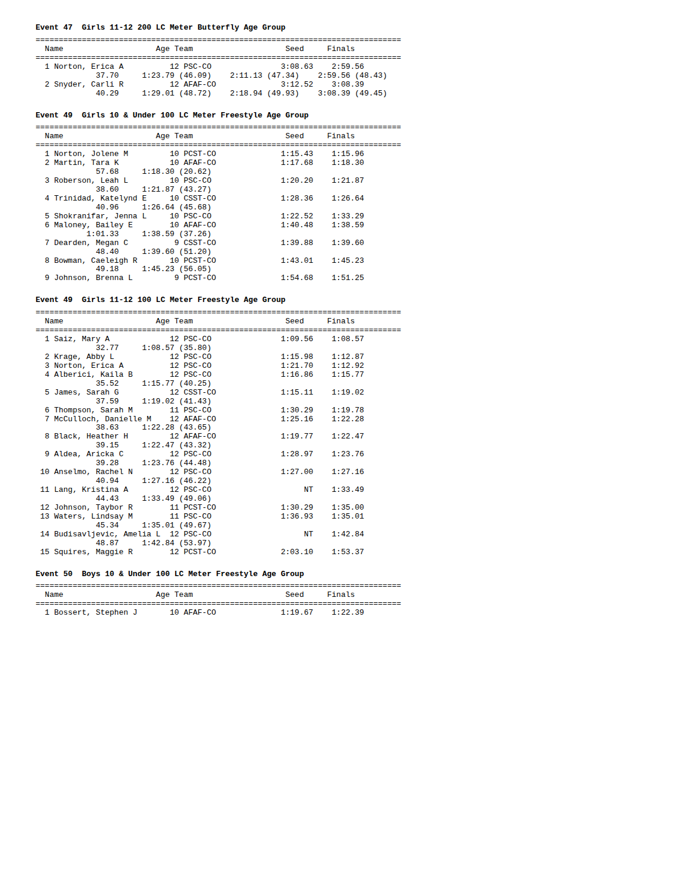Event 47 Girls 11-12 200 LC Meter Butterfly Age Group
===============================================================================
  Name                    Age Team                    Seed     Finals
===============================================================================
  1 Norton, Erica A          12 PSC-CO               3:08.63    2:59.56
             37.70     1:23.79 (46.09)    2:11.13 (47.34)    2:59.56 (48.43)
  2 Snyder, Carli R          12 AFAF-CO              3:12.52    3:08.39
             40.29     1:29.01 (48.72)    2:18.94 (49.93)    3:08.39 (49.45)
Event 49 Girls 10 & Under 100 LC Meter Freestyle Age Group
===============================================================================
  Name                    Age Team                    Seed     Finals
===============================================================================
  1 Norton, Jolene M         10 PCST-CO              1:15.43    1:15.96
  2 Martin, Tara K           10 AFAF-CO              1:17.68    1:18.30
             57.68     1:18.30 (20.62)
  3 Roberson, Leah L         10 PSC-CO               1:20.20    1:21.87
             38.60     1:21.87 (43.27)
  4 Trinidad, Katelynd E     10 CSST-CO              1:28.36    1:26.64
             40.96     1:26.64 (45.68)
  5 Shokranifar, Jenna L     10 PSC-CO               1:22.52    1:33.29
  6 Maloney, Bailey E        10 AFAF-CO              1:40.48    1:38.59
           1:01.33     1:38.59 (37.26)
  7 Dearden, Megan C          9 CSST-CO              1:39.88    1:39.60
             48.40     1:39.60 (51.20)
  8 Bowman, Caeleigh R       10 PCST-CO              1:43.01    1:45.23
             49.18     1:45.23 (56.05)
  9 Johnson, Brenna L         9 PCST-CO              1:54.68    1:51.25
Event 49 Girls 11-12 100 LC Meter Freestyle Age Group
===============================================================================
  Name                    Age Team                    Seed     Finals
===============================================================================
  1 Saiz, Mary A             12 PSC-CO               1:09.56    1:08.57
             32.77     1:08.57 (35.80)
  2 Krage, Abby L            12 PSC-CO               1:15.98    1:12.87
  3 Norton, Erica A          12 PSC-CO               1:21.70    1:12.92
  4 Alberici, Kaila B        12 PSC-CO               1:16.86    1:15.77
             35.52     1:15.77 (40.25)
  5 James, Sarah G           12 CSST-CO              1:15.11    1:19.02
             37.59     1:19.02 (41.43)
  6 Thompson, Sarah M        11 PSC-CO               1:30.29    1:19.78
  7 McCulloch, Danielle M    12 AFAF-CO              1:25.16    1:22.28
             38.63     1:22.28 (43.65)
  8 Black, Heather H         12 AFAF-CO              1:19.77    1:22.47
             39.15     1:22.47 (43.32)
  9 Aldea, Aricka C          12 PSC-CO               1:28.97    1:23.76
             39.28     1:23.76 (44.48)
 10 Anselmo, Rachel N        12 PSC-CO               1:27.00    1:27.16
             40.94     1:27.16 (46.22)
 11 Lang, Kristina A         12 PSC-CO                    NT    1:33.49
             44.43     1:33.49 (49.06)
 12 Johnson, Taybor R        11 PCST-CO              1:30.29    1:35.00
 13 Waters, Lindsay M        11 PSC-CO               1:36.93    1:35.01
             45.34     1:35.01 (49.67)
 14 Budisavljevic, Amelia L  12 PSC-CO                    NT    1:42.84
             48.87     1:42.84 (53.97)
 15 Squires, Maggie R        12 PCST-CO              2:03.10    1:53.37
Event 50 Boys 10 & Under 100 LC Meter Freestyle Age Group
===============================================================================
  Name                    Age Team                    Seed     Finals
===============================================================================
  1 Bossert, Stephen J       10 AFAF-CO              1:19.67    1:22.39